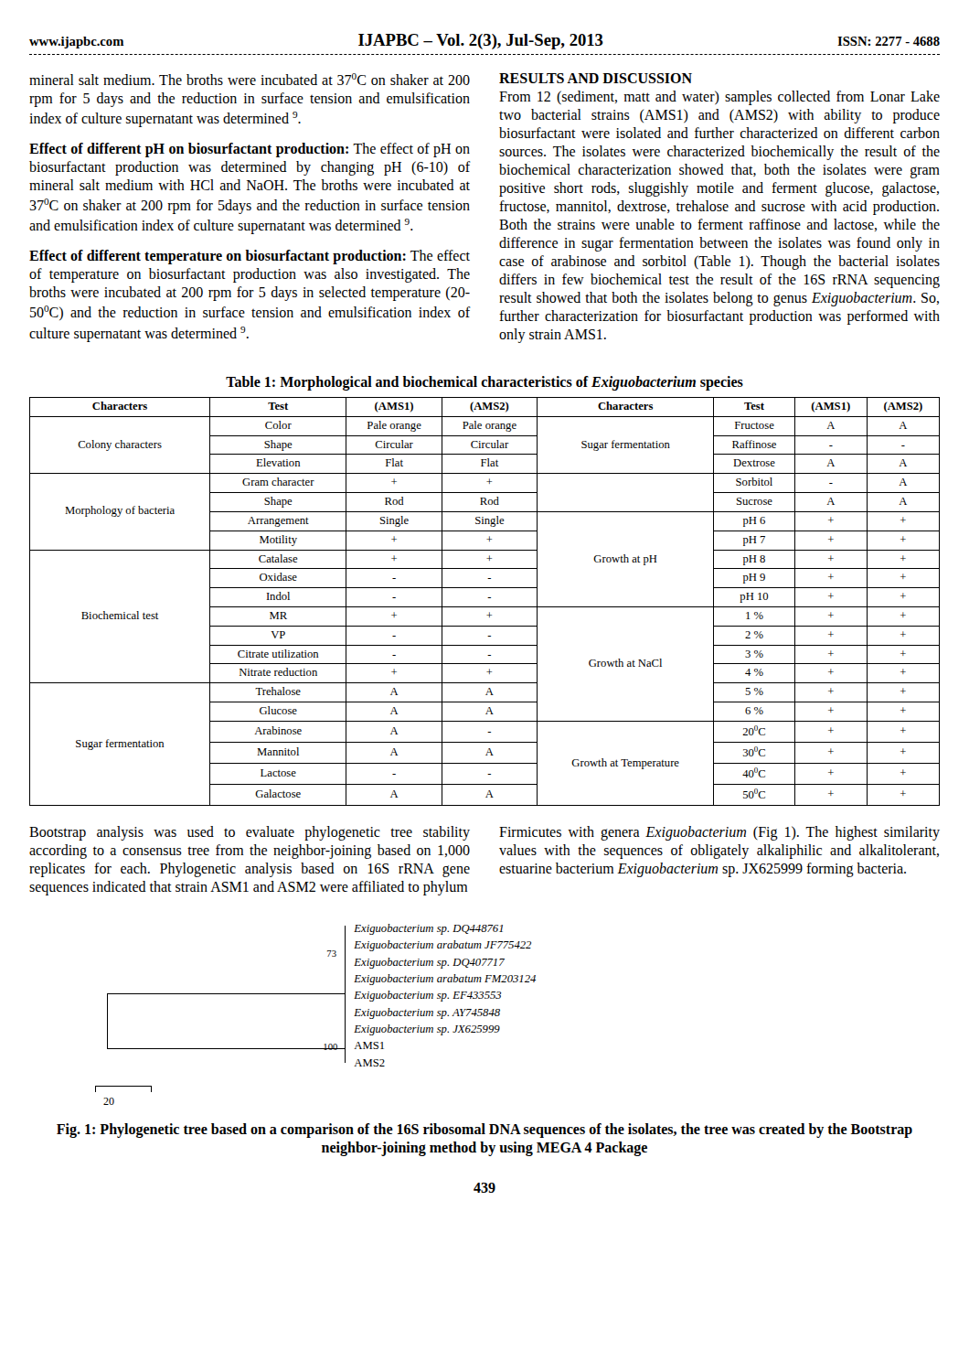www.ijapbc.com
IJAPBC – Vol. 2(3), Jul-Sep, 2013
ISSN: 2277 - 4688
mineral salt medium. The broths were incubated at 370C on shaker at 200 rpm for 5 days and the reduction in surface tension and emulsification index of culture supernatant was determined 9.
Effect of different pH on biosurfactant production: The effect of pH on biosurfactant production was determined by changing pH (6-10) of mineral salt medium with HCl and NaOH. The broths were incubated at 370C on shaker at 200 rpm for 5days and the reduction in surface tension and emulsification index of culture supernatant was determined 9.
Effect of different temperature on biosurfactant production: The effect of temperature on biosurfactant production was also investigated. The broths were incubated at 200 rpm for 5 days in selected temperature (20-500C) and the reduction in surface tension and emulsification index of culture supernatant was determined 9.
RESULTS AND DISCUSSION
From 12 (sediment, matt and water) samples collected from Lonar Lake two bacterial strains (AMS1) and (AMS2) with ability to produce biosurfactant were isolated and further characterized on different carbon sources. The isolates were characterized biochemically the result of the biochemical characterization showed that, both the isolates were gram positive short rods, sluggishly motile and ferment glucose, galactose, fructose, mannitol, dextrose, trehalose and sucrose with acid production. Both the strains were unable to ferment raffinose and lactose, while the difference in sugar fermentation between the isolates was found only in case of arabinose and sorbitol (Table 1). Though the bacterial isolates differs in few biochemical test the result of the 16S rRNA sequencing result showed that both the isolates belong to genus Exiguobacterium. So, further characterization for biosurfactant production was performed with only strain AMS1.
Table 1: Morphological and biochemical characteristics of Exiguobacterium species
| Characters | Test | (AMS1) | (AMS2) | Characters | Test | (AMS1) | (AMS2) |
| --- | --- | --- | --- | --- | --- | --- | --- |
| Colony characters | Color | Pale orange | Pale orange | Sugar fermentation | Fructose | A | A |
| Shape | Circular | Circular | Raffinose | - | - |
| Elevation | Flat | Flat | Dextrose | A | A |
| Morphology of bacteria | Gram character | + | + | | Sorbitol | - | A |
| Shape | Rod | Rod | Sucrose | A | A |
| Arrangement | Single | Single | Growth at pH | pH 6 | + | + |
| Motility | + | + | pH 7 | + | + |
| Biochemical test | Catalase | + | + | pH 8 | + | + |
| Oxidase | - | - | pH 9 | + | + |
| Indol | - | - | pH 10 | + | + |
| MR | + | + | Growth at NaCl | 1 % | + | + |
| VP | - | - | 2 % | + | + |
| Citrate utilization | - | - | 3 % | + | + |
| Nitrate reduction | + | + | 4 % | + | + |
| Sugar fermentation | Trehalose | A | A | 5 % | + | + |
| Glucose | A | A | 6 % | + | + |
| Arabinose | A | - | Growth at Temperature | 20 0 C | + | + |
| Mannitol | A | A | 30 0 C | + | + |
| Lactose | - | - | 40 0 C | + | + |
| Galactose | A | A | 50 0 C | + | + |
Bootstrap analysis was used to evaluate phylogenetic tree stability according to a consensus tree from the neighbor-joining based on 1,000 replicates for each. Phylogenetic analysis based on 16S rRNA gene sequences indicated that strain ASM1 and ASM2 were affiliated to phylum
Firmicutes with genera Exiguobacterium (Fig 1). The highest similarity values with the sequences of obligately alkaliphilic and alkalitolerant, estuarine bacterium Exiguobacterium sp. JX625999 forming bacteria.
Exiguobacterium sp. DQ448761
Exiguobacterium arabatum JF775422
Exiguobacterium sp. DQ407717
Exiguobacterium arabatum FM203124
Exiguobacterium sp. EF433553
Exiguobacterium sp. AY745848
Exiguobacterium sp. JX625999
AMS1
AMS2
73
100
20
Fig. 1: Phylogenetic tree based on a comparison of the 16S ribosomal DNA sequences of the isolates, the tree was created by the Bootstrap neighbor-joining method by using MEGA 4 Package
439